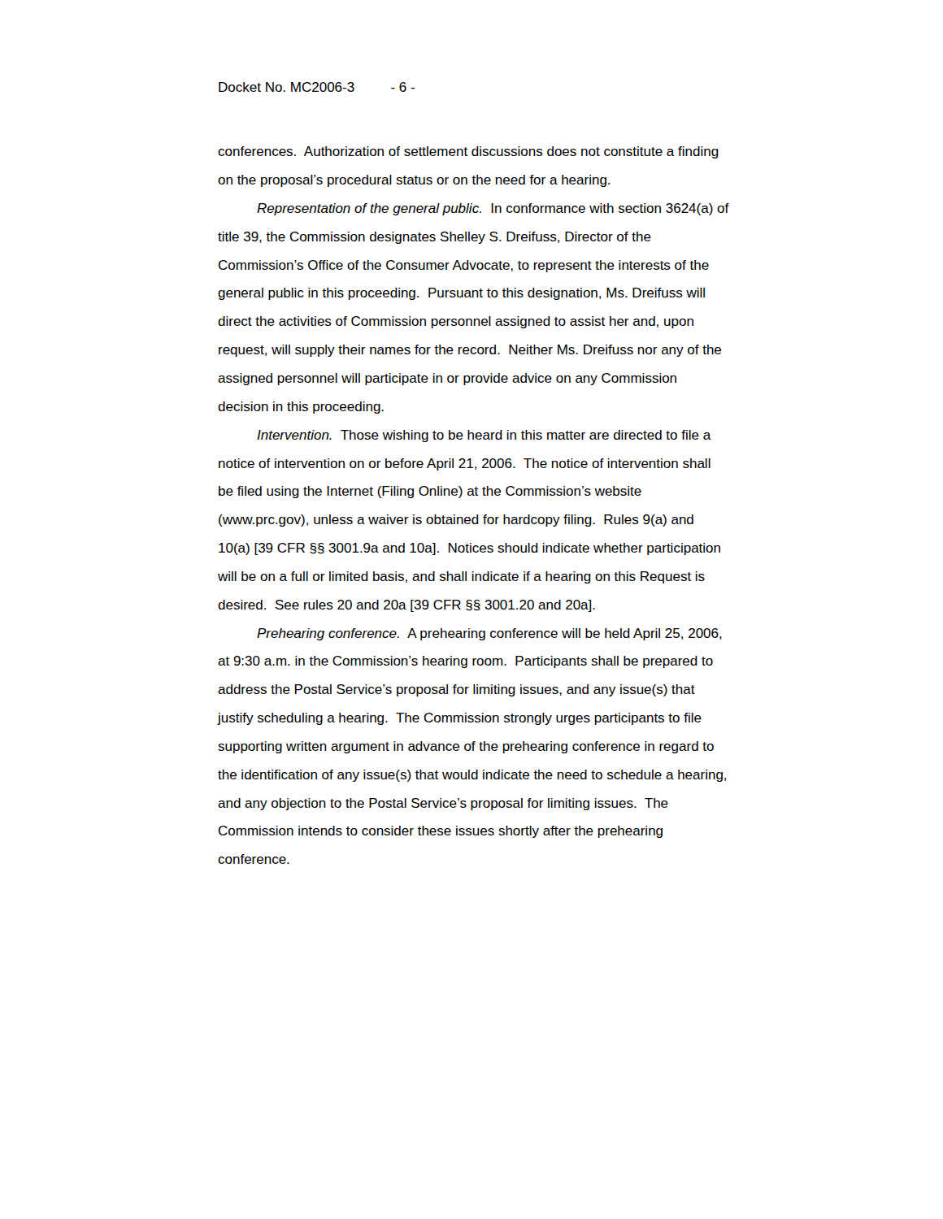Docket No. MC2006-3 - 6 -
conferences. Authorization of settlement discussions does not constitute a finding on the proposal’s procedural status or on the need for a hearing.
Representation of the general public. In conformance with section 3624(a) of title 39, the Commission designates Shelley S. Dreifuss, Director of the Commission’s Office of the Consumer Advocate, to represent the interests of the general public in this proceeding. Pursuant to this designation, Ms. Dreifuss will direct the activities of Commission personnel assigned to assist her and, upon request, will supply their names for the record. Neither Ms. Dreifuss nor any of the assigned personnel will participate in or provide advice on any Commission decision in this proceeding.
Intervention. Those wishing to be heard in this matter are directed to file a notice of intervention on or before April 21, 2006. The notice of intervention shall be filed using the Internet (Filing Online) at the Commission’s website (www.prc.gov), unless a waiver is obtained for hardcopy filing. Rules 9(a) and 10(a) [39 CFR §§ 3001.9a and 10a]. Notices should indicate whether participation will be on a full or limited basis, and shall indicate if a hearing on this Request is desired. See rules 20 and 20a [39 CFR §§ 3001.20 and 20a].
Prehearing conference. A prehearing conference will be held April 25, 2006, at 9:30 a.m. in the Commission’s hearing room. Participants shall be prepared to address the Postal Service’s proposal for limiting issues, and any issue(s) that justify scheduling a hearing. The Commission strongly urges participants to file supporting written argument in advance of the prehearing conference in regard to the identification of any issue(s) that would indicate the need to schedule a hearing, and any objection to the Postal Service’s proposal for limiting issues. The Commission intends to consider these issues shortly after the prehearing conference.